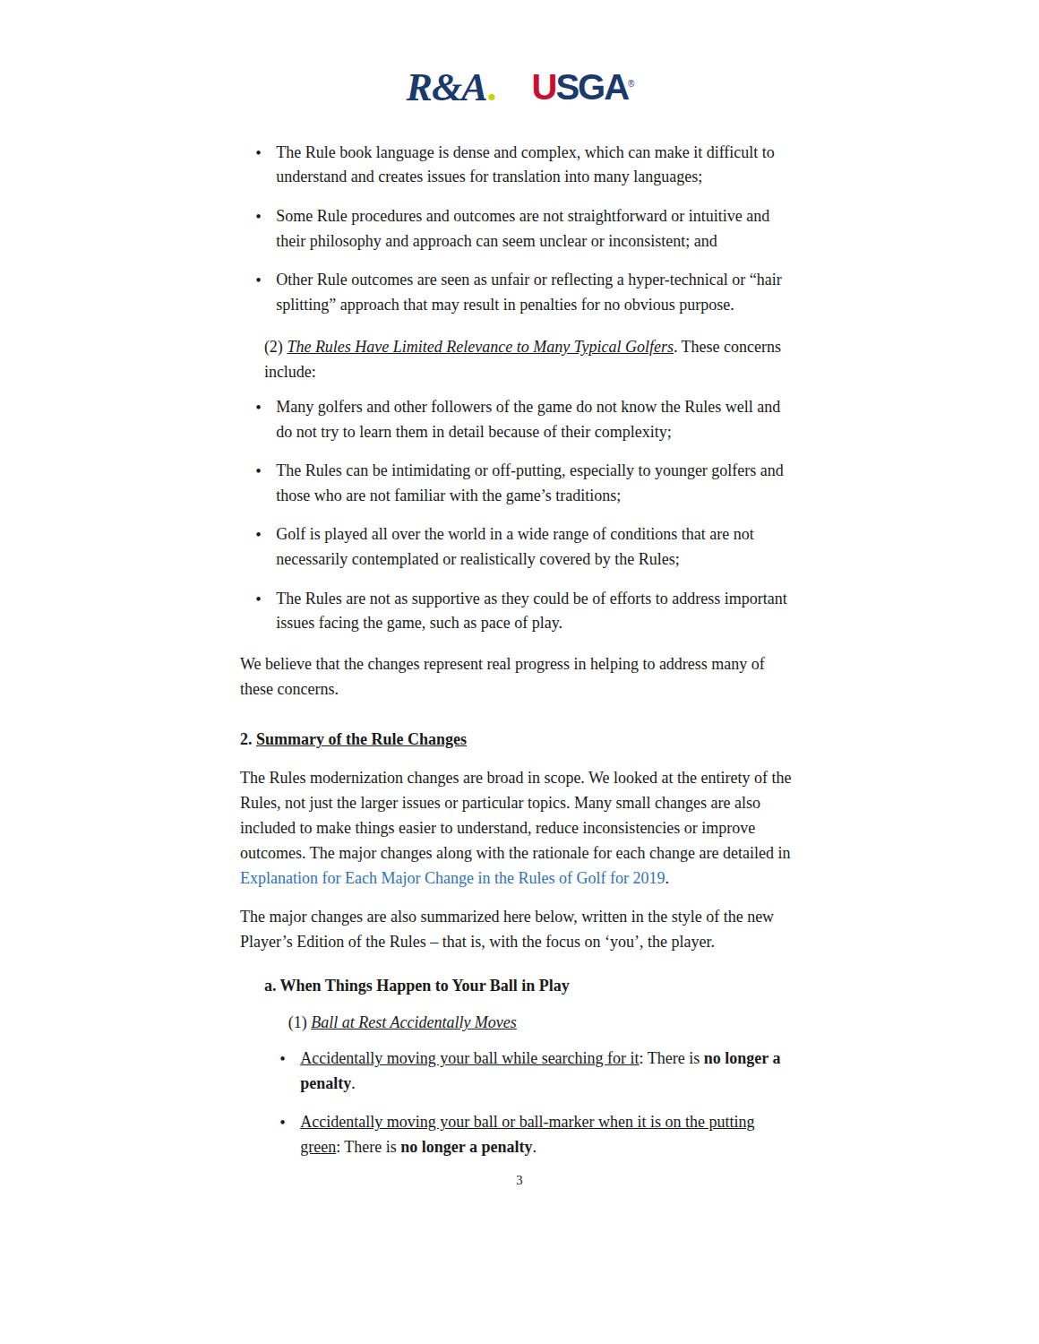R&A.
USGA®
The Rule book language is dense and complex, which can make it difficult to understand and creates issues for translation into many languages;
Some Rule procedures and outcomes are not straightforward or intuitive and their philosophy and approach can seem unclear or inconsistent; and
Other Rule outcomes are seen as unfair or reflecting a hyper-technical or “hair splitting” approach that may result in penalties for no obvious purpose.
(2) The Rules Have Limited Relevance to Many Typical Golfers. These concerns include:
Many golfers and other followers of the game do not know the Rules well and do not try to learn them in detail because of their complexity;
The Rules can be intimidating or off-putting, especially to younger golfers and those who are not familiar with the game’s traditions;
Golf is played all over the world in a wide range of conditions that are not necessarily contemplated or realistically covered by the Rules;
The Rules are not as supportive as they could be of efforts to address important issues facing the game, such as pace of play.
We believe that the changes represent real progress in helping to address many of these concerns.
2. Summary of the Rule Changes
The Rules modernization changes are broad in scope. We looked at the entirety of the Rules, not just the larger issues or particular topics. Many small changes are also included to make things easier to understand, reduce inconsistencies or improve outcomes. The major changes along with the rationale for each change are detailed in Explanation for Each Major Change in the Rules of Golf for 2019.
The major changes are also summarized here below, written in the style of the new Player’s Edition of the Rules – that is, with the focus on ‘you’, the player.
a. When Things Happen to Your Ball in Play
(1) Ball at Rest Accidentally Moves
Accidentally moving your ball while searching for it: There is no longer a penalty.
Accidentally moving your ball or ball-marker when it is on the putting green: There is no longer a penalty.
3